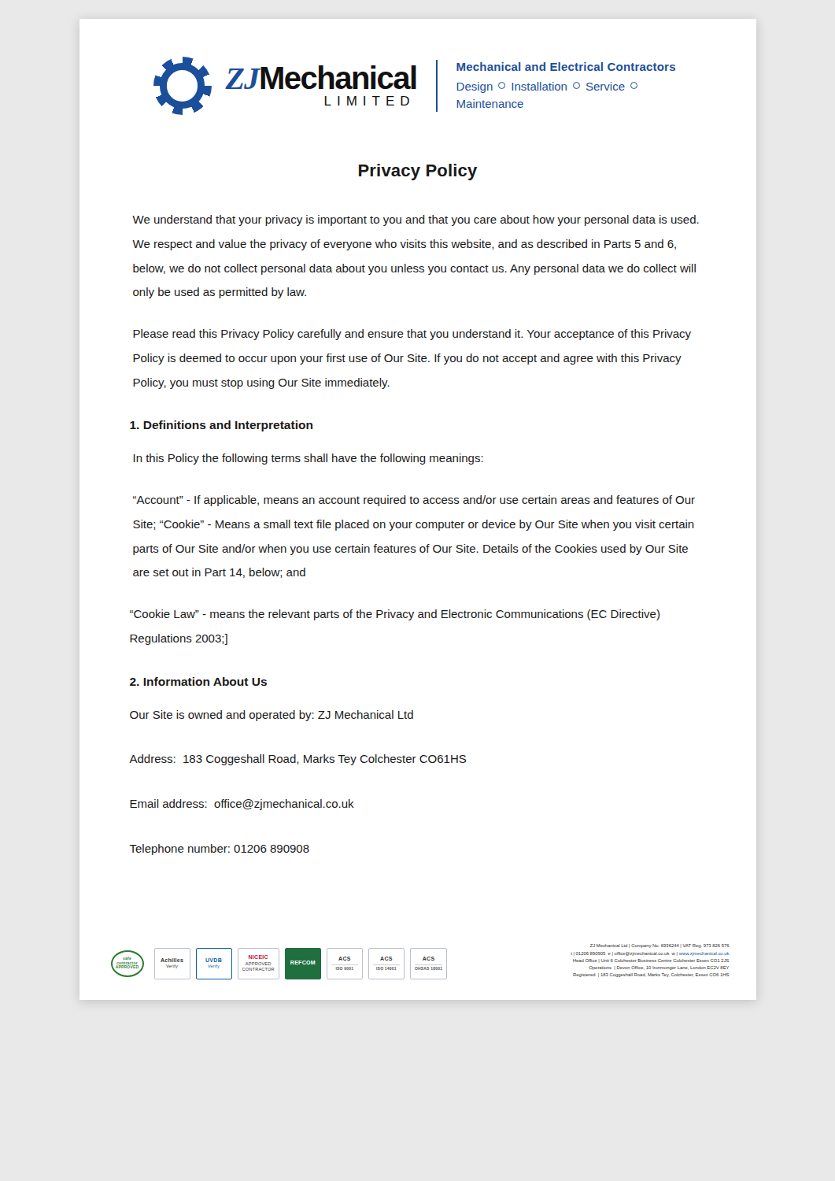ZJ Mechanical LIMITED
Mechanical and Electrical Contractors
Design Installation Service Maintenance
Privacy Policy
We understand that your privacy is important to you and that you care about how your personal data is used. We respect and value the privacy of everyone who visits this website, and as described in Parts 5 and 6, below, we do not collect personal data about you unless you contact us. Any personal data we do collect will only be used as permitted by law.
Please read this Privacy Policy carefully and ensure that you understand it. Your acceptance of this Privacy Policy is deemed to occur upon your first use of Our Site. If you do not accept and agree with this Privacy Policy, you must stop using Our Site immediately.
1. Definitions and Interpretation
In this Policy the following terms shall have the following meanings:
“Account” - If applicable, means an account required to access and/or use certain areas and features of Our Site; “Cookie” - Means a small text file placed on your computer or device by Our Site when you visit certain parts of Our Site and/or when you use certain features of Our Site. Details of the Cookies used by Our Site are set out in Part 14, below; and
“Cookie Law” - means the relevant parts of the Privacy and Electronic Communications (EC Directive) Regulations 2003;]
2. Information About Us
Our Site is owned and operated by: ZJ Mechanical Ltd
Address: 183 Coggeshall Road, Marks Tey Colchester CO61HS
Email address: office@zjmechanical.co.uk
Telephone number: 01206 890908
safe
contractor
APPROVED
Achilles Verify
UVDB Verify
NICEIC APPROVED
CONTRACTOR
REFCOM
ACS ISO 9001
ACS ISO 14001
ACS OHSAS 18001
ZJ Mechanical Ltd | Company No. 6936244 | VAT Reg. 973 826 576
t | 01206 890905 e | office@zjmechanical.co.uk w | www.zjmechanical.co.uk
Head Office | Unit 6 Colchester Business Centre Colchester Essex CO1 2JS
Operations | Devon Office, 10 Ironmonger Lane, London EC2V 8EY
Registered | 183 Coggeshall Road, Marks Tey, Colchester, Essex CO6 1HS